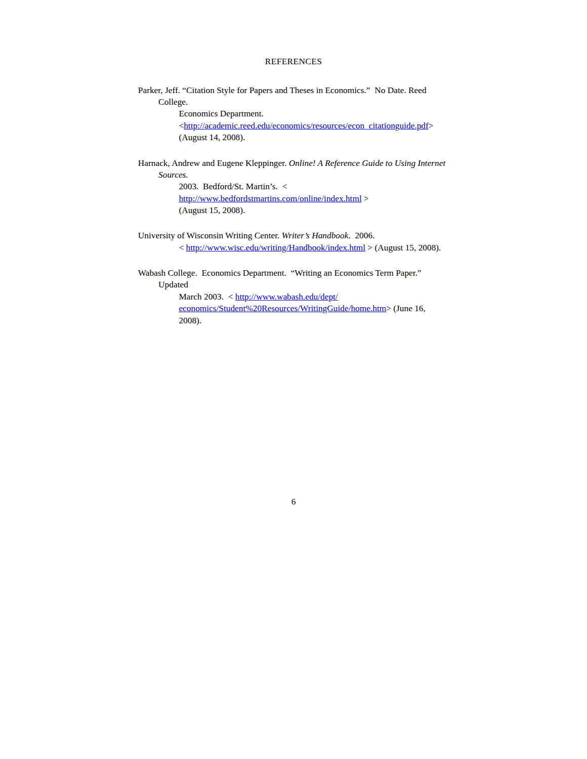REFERENCES
Parker, Jeff. “Citation Style for Papers and Theses in Economics.” No Date. Reed College. Economics Department. <http://academic.reed.edu/economics/resources/econ_citationguide.pdf> (August 14, 2008).
Harnack, Andrew and Eugene Kleppinger. Online! A Reference Guide to Using Internet Sources. 2003. Bedford/St. Martin’s. < http://www.bedfordstmartins.com/online/index.html > (August 15, 2008).
University of Wisconsin Writing Center. Writer’s Handbook. 2006. < http://www.wisc.edu/writing/Handbook/index.html > (August 15, 2008).
Wabash College. Economics Department. “Writing an Economics Term Paper.” Updated March 2003. < http://www.wabash.edu/dept/ economics/Student%20Resources/WritingGuide/home.htm> (June 16, 2008).
6